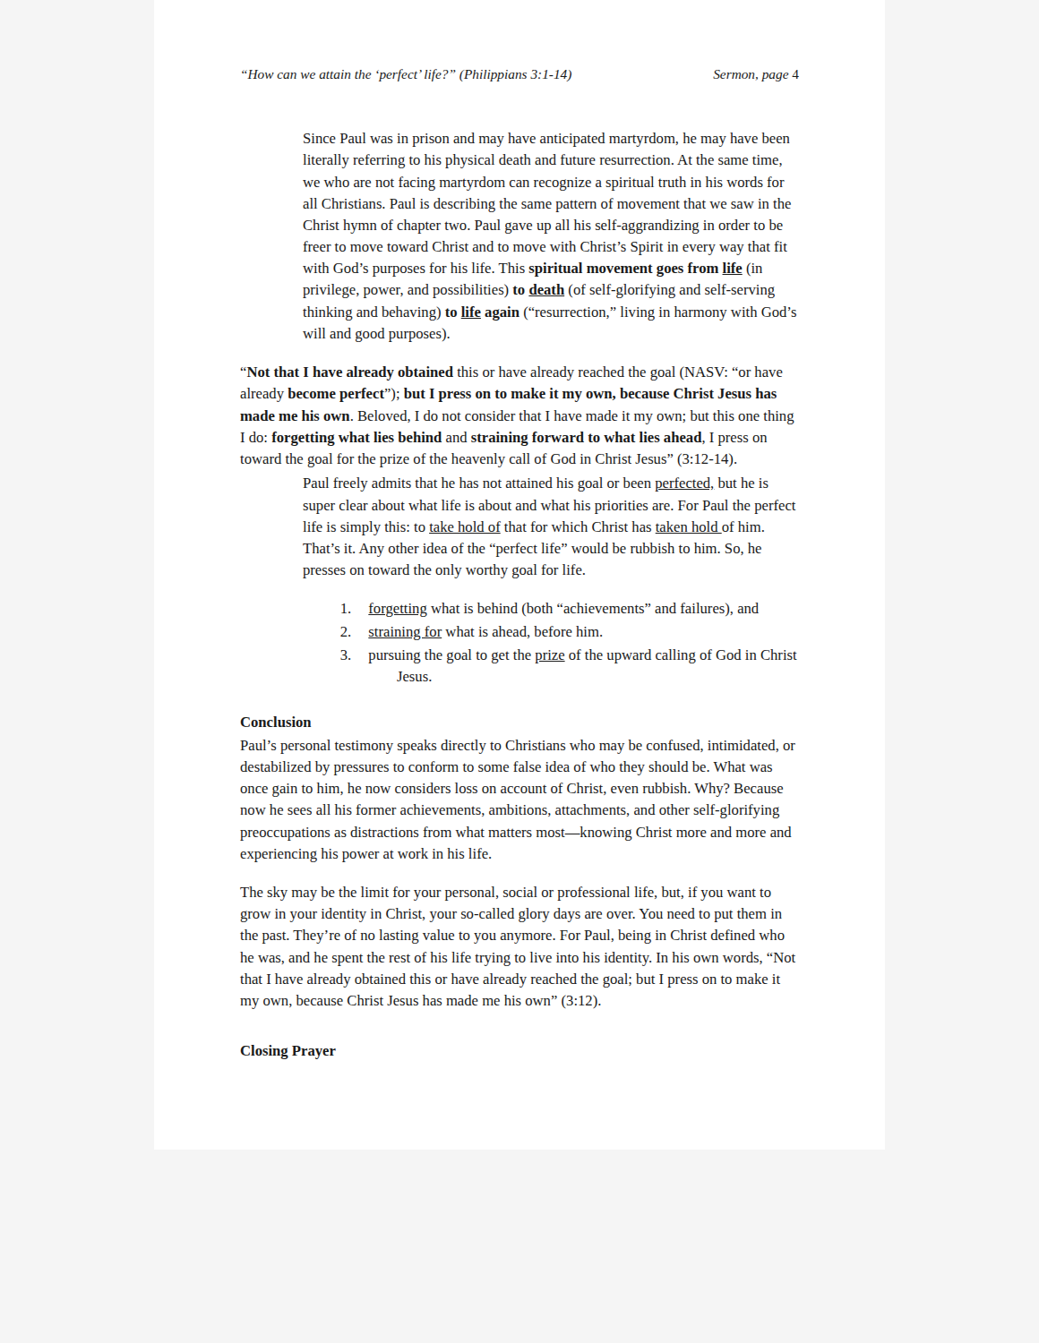“How can we attain the ‘perfect’ life?” (Philippians 3:1-14) Sermon, page 4
Since Paul was in prison and may have anticipated martyrdom, he may have been literally referring to his physical death and future resurrection. At the same time, we who are not facing martyrdom can recognize a spiritual truth in his words for all Christians. Paul is describing the same pattern of movement that we saw in the Christ hymn of chapter two. Paul gave up all his self-aggrandizing in order to be freer to move toward Christ and to move with Christ’s Spirit in every way that fit with God’s purposes for his life. This spiritual movement goes from life (in privilege, power, and possibilities) to death (of self-glorifying and self-serving thinking and behaving) to life again (“resurrection,” living in harmony with God’s will and good purposes).
“Not that I have already obtained this or have already reached the goal (NASV: “or have already become perfect”); but I press on to make it my own, because Christ Jesus has made me his own. Beloved, I do not consider that I have made it my own; but this one thing I do: forgetting what lies behind and straining forward to what lies ahead, I press on toward the goal for the prize of the heavenly call of God in Christ Jesus” (3:12-14).
Paul freely admits that he has not attained his goal or been perfected, but he is super clear about what life is about and what his priorities are. For Paul the perfect life is simply this: to take hold of that for which Christ has taken hold of him. That’s it. Any other idea of the “perfect life” would be rubbish to him. So, he presses on toward the only worthy goal for life.
forgetting what is behind (both “achievements” and failures), and
straining for what is ahead, before him.
pursuing the goal to get the prize of the upward calling of God in Christ Jesus.
Conclusion
Paul’s personal testimony speaks directly to Christians who may be confused, intimidated, or destabilized by pressures to conform to some false idea of who they should be. What was once gain to him, he now considers loss on account of Christ, even rubbish. Why? Because now he sees all his former achievements, ambitions, attachments, and other self-glorifying preoccupations as distractions from what matters most—knowing Christ more and more and experiencing his power at work in his life.
The sky may be the limit for your personal, social or professional life, but, if you want to grow in your identity in Christ, your so-called glory days are over. You need to put them in the past. They’re of no lasting value to you anymore. For Paul, being in Christ defined who he was, and he spent the rest of his life trying to live into his identity. In his own words, “Not that I have already obtained this or have already reached the goal; but I press on to make it my own, because Christ Jesus has made me his own” (3:12).
Closing Prayer